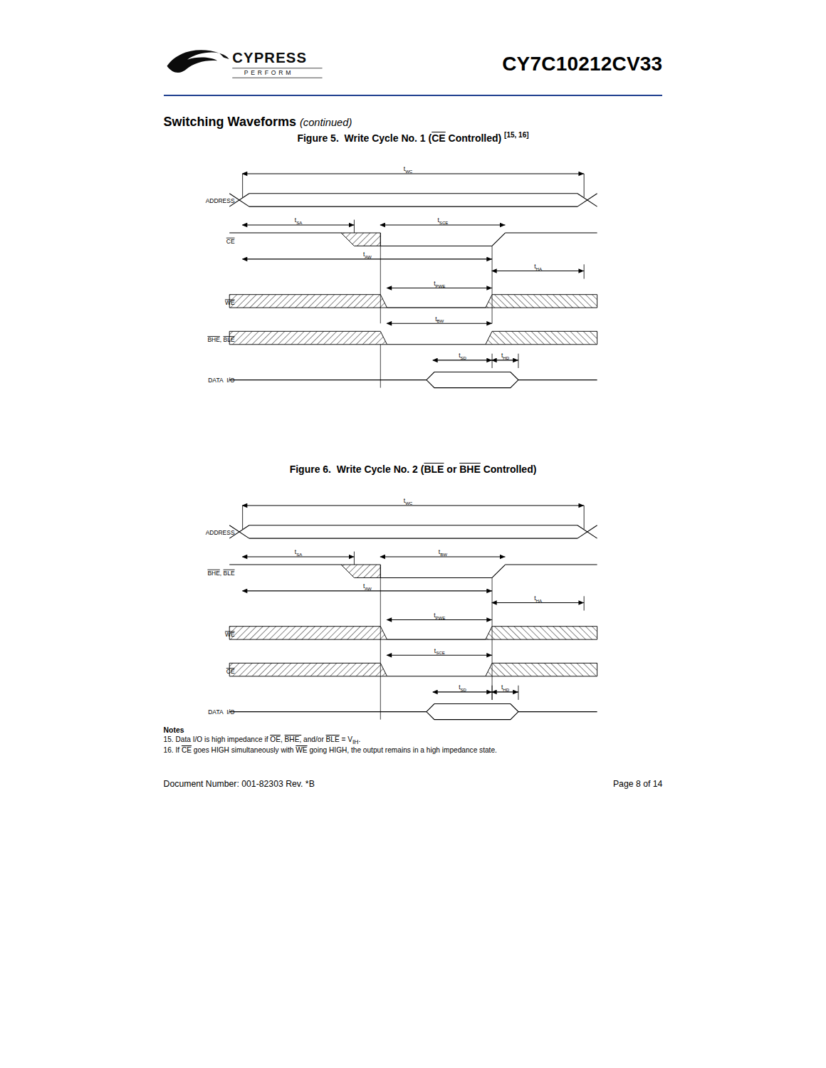CYPRESS PERFORM
CY7C10212CV33
Switching Waveforms (continued)
Figure 5. Write Cycle No. 1 (CE Controlled) [15, 16]
tWC ADDRESS tSA tSCE CE tAW tHA tPWE WE tBW BHE, BLE tSD tHD DATA I/O
Figure 6. Write Cycle No. 2 (BLE or BHE Controlled)
tWC ADDRESS tSA tBW BHE, BLE tAW tHA tPWE WE tSCE CE tSD tHD DATA I/O
Notes
15. Data I/O is high impedance if OE, BHE, and/or BLE = VIH.
16. If CE goes HIGH simultaneously with WE going HIGH, the output remains in a high impedance state.
Document Number: 001-82303 Rev. *B
Page 8 of 14